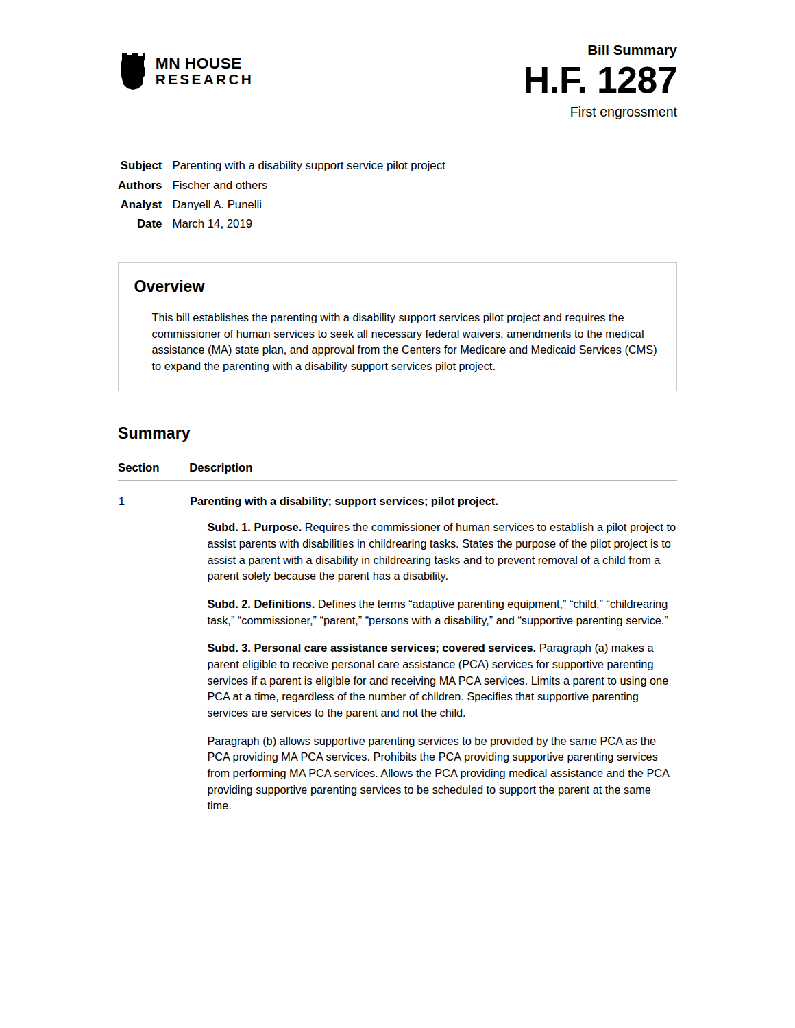MN HOUSE
RESEARCH
Bill Summary
H.F. 1287
First engrossment
| Subject | Parenting with a disability support service pilot project |
| Authors | Fischer and others |
| Analyst | Danyell A. Punelli |
| Date | March 14, 2019 |
Overview
This bill establishes the parenting with a disability support services pilot project and requires the commissioner of human services to seek all necessary federal waivers, amendments to the medical assistance (MA) state plan, and approval from the Centers for Medicare and Medicaid Services (CMS) to expand the parenting with a disability support services pilot project.
Summary
| Section | Description |
| --- | --- |
| 1 | Parenting with a disability; support services; pilot project. Subd. 1. Purpose. Requires the commissioner of human services to establish a pilot project to assist parents with disabilities in childrearing tasks. States the purpose of the pilot project is to assist a parent with a disability in childrearing tasks and to prevent removal of a child from a parent solely because the parent has a disability. Subd. 2. Definitions. Defines the terms “adaptive parenting equipment,” “child,” “childrearing task,” “commissioner,” “parent,” “persons with a disability,” and “supportive parenting service.” Subd. 3. Personal care assistance services; covered services. Paragraph (a) makes a parent eligible to receive personal care assistance (PCA) services for supportive parenting services if a parent is eligible for and receiving MA PCA services. Limits a parent to using one PCA at a time, regardless of the number of children. Specifies that supportive parenting services are services to the parent and not the child. Paragraph (b) allows supportive parenting services to be provided by the same PCA as the PCA providing MA PCA services. Prohibits the PCA providing supportive parenting services from performing MA PCA services. Allows the PCA providing medical assistance and the PCA providing supportive parenting services to be scheduled to support the parent at the same time. |